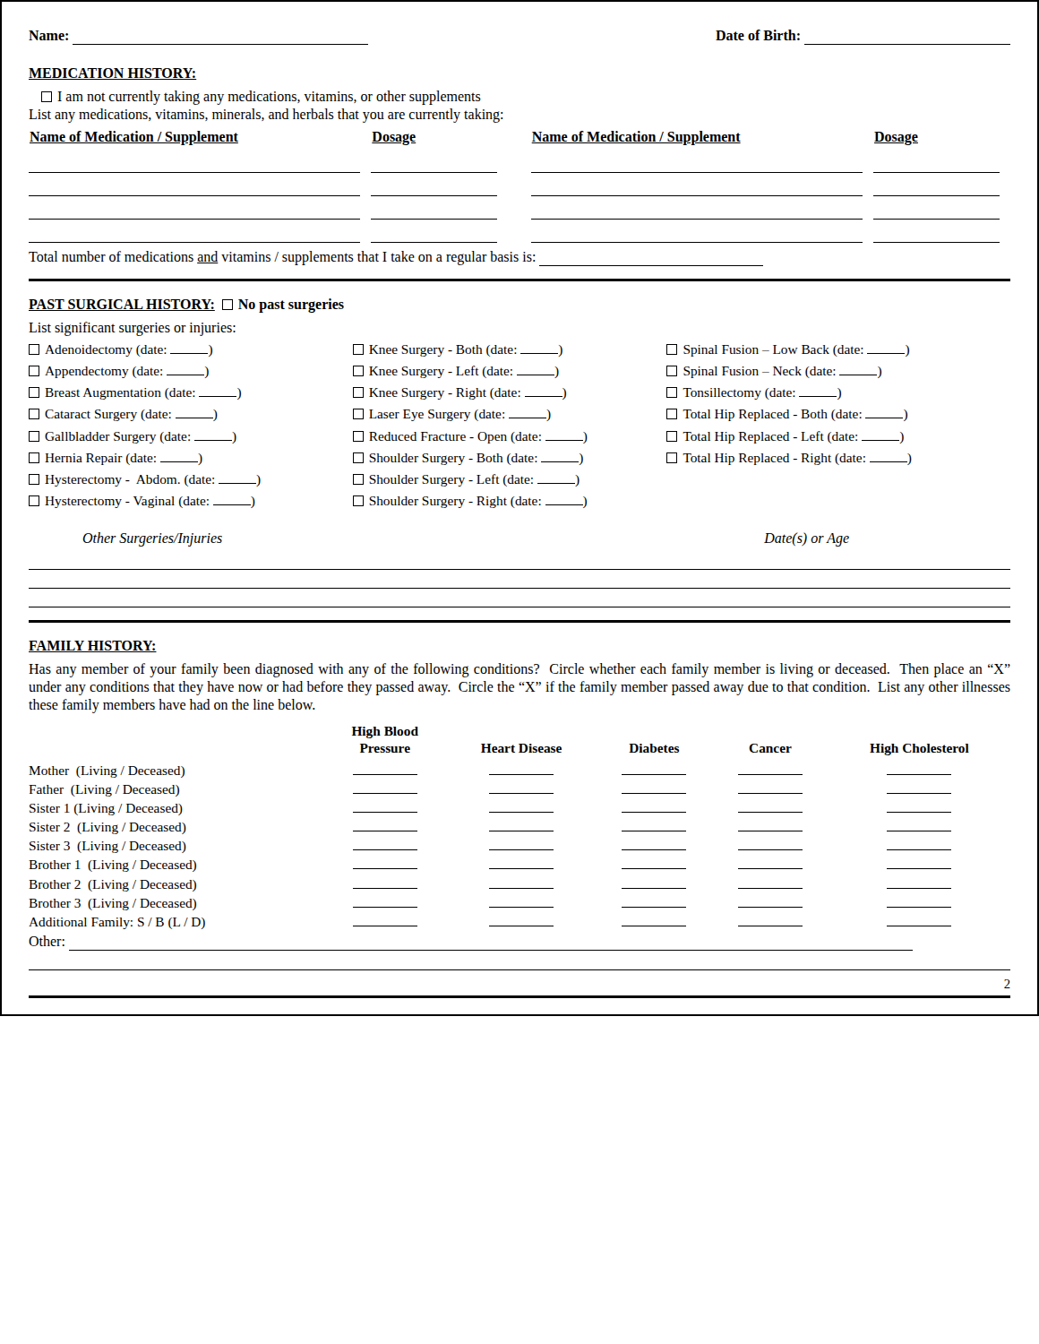Name:
Date of Birth:
MEDICATION HISTORY:
I am not currently taking any medications, vitamins, or other supplements
List any medications, vitamins, minerals, and herbals that you are currently taking:
| Name of Medication / Supplement | Dosage | | Name of Medication / Supplement | Dosage |
| --- | --- | --- | --- | --- |
Total number of medications and vitamins / supplements that I take on a regular basis is:
PAST SURGICAL HISTORY:
No past surgeries
List significant surgeries or injuries:
Adenoidectomy (date: )
Appendectomy (date: )
Breast Augmentation (date: )
Cataract Surgery (date: )
Gallbladder Surgery (date: )
Hernia Repair (date: )
Hysterectomy - Abdom. (date: )
Hysterectomy - Vaginal (date: )
Knee Surgery - Both (date: )
Knee Surgery - Left (date: )
Knee Surgery - Right (date: )
Laser Eye Surgery (date: )
Reduced Fracture - Open (date: )
Shoulder Surgery - Both (date: )
Shoulder Surgery - Left (date: )
Shoulder Surgery - Right (date: )
Spinal Fusion – Low Back (date: )
Spinal Fusion – Neck (date: )
Tonsillectomy (date: )
Total Hip Replaced - Both (date: )
Total Hip Replaced - Left (date: )
Total Hip Replaced - Right (date: )
Other Surgeries/Injuries
Date(s) or Age
FAMILY HISTORY:
Has any member of your family been diagnosed with any of the following conditions? Circle whether each family member is living or deceased. Then place an “X” under any conditions that they have now or had before they passed away. Circle the “X” if the family member passed away due to that condition. List any other illnesses these family members have had on the line below.
| | High Blood Pressure | Heart Disease | Diabetes | Cancer | High Cholesterol |
| --- | --- | --- | --- | --- | --- |
| Mother (Living / Deceased) | | | | | |
| Father (Living / Deceased) | | | | | |
| Sister 1 (Living / Deceased) | | | | | |
| Sister 2 (Living / Deceased) | | | | | |
| Sister 3 (Living / Deceased) | | | | | |
| Brother 1 (Living / Deceased) | | | | | |
| Brother 2 (Living / Deceased) | | | | | |
| Brother 3 (Living / Deceased) | | | | | |
| Additional Family: S / B (L / D) | | | | | |
Other:
2